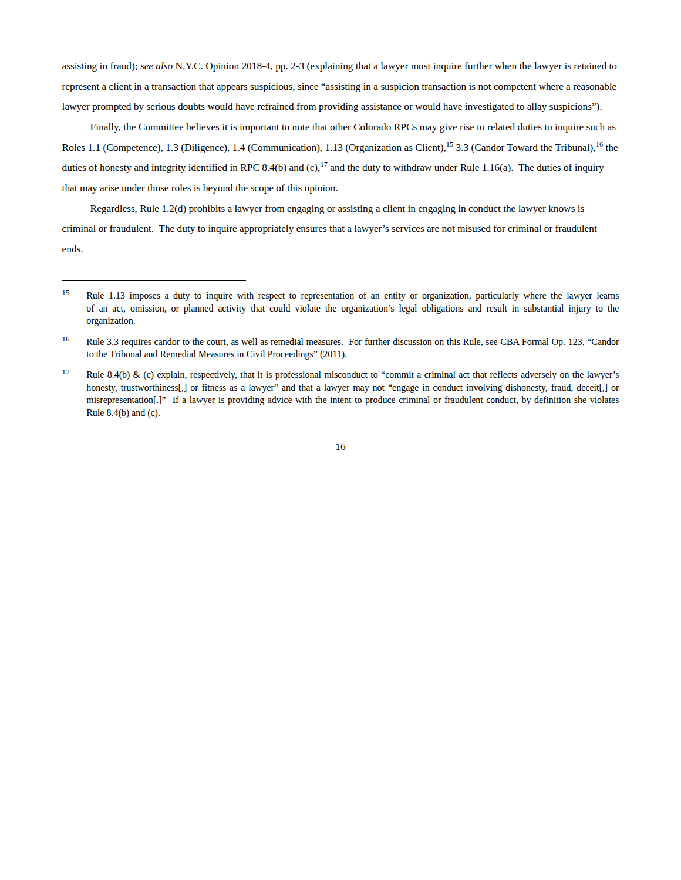assisting in fraud); see also N.Y.C. Opinion 2018-4, pp. 2-3 (explaining that a lawyer must inquire further when the lawyer is retained to represent a client in a transaction that appears suspicious, since “assisting in a suspicion transaction is not competent where a reasonable lawyer prompted by serious doubts would have refrained from providing assistance or would have investigated to allay suspicions”).
Finally, the Committee believes it is important to note that other Colorado RPCs may give rise to related duties to inquire such as Roles 1.1 (Competence), 1.3 (Diligence), 1.4 (Communication), 1.13 (Organization as Client),15 3.3 (Candor Toward the Tribunal),16 the duties of honesty and integrity identified in RPC 8.4(b) and (c),17 and the duty to withdraw under Rule 1.16(a). The duties of inquiry that may arise under those roles is beyond the scope of this opinion.
Regardless, Rule 1.2(d) prohibits a lawyer from engaging or assisting a client in engaging in conduct the lawyer knows is criminal or fraudulent. The duty to inquire appropriately ensures that a lawyer’s services are not misused for criminal or fraudulent ends.
15
Rule 1.13 imposes a duty to inquire with respect to representation of an entity or organization, particularly where the lawyer learns of an act, omission, or planned activity that could violate the organization’s legal obligations and result in substantial injury to the organization.
16
Rule 3.3 requires candor to the court, as well as remedial measures. For further discussion on this Rule, see CBA Formal Op. 123, “Candor to the Tribunal and Remedial Measures in Civil Proceedings” (2011).
17
Rule 8.4(b) & (c) explain, respectively, that it is professional misconduct to “commit a criminal act that reflects adversely on the lawyer’s honesty, trustworthiness[,] or fitness as a lawyer” and that a lawyer may not “engage in conduct involving dishonesty, fraud, deceit[,] or misrepresentation[.]” If a lawyer is providing advice with the intent to produce criminal or fraudulent conduct, by definition she violates Rule 8.4(b) and (c).
16